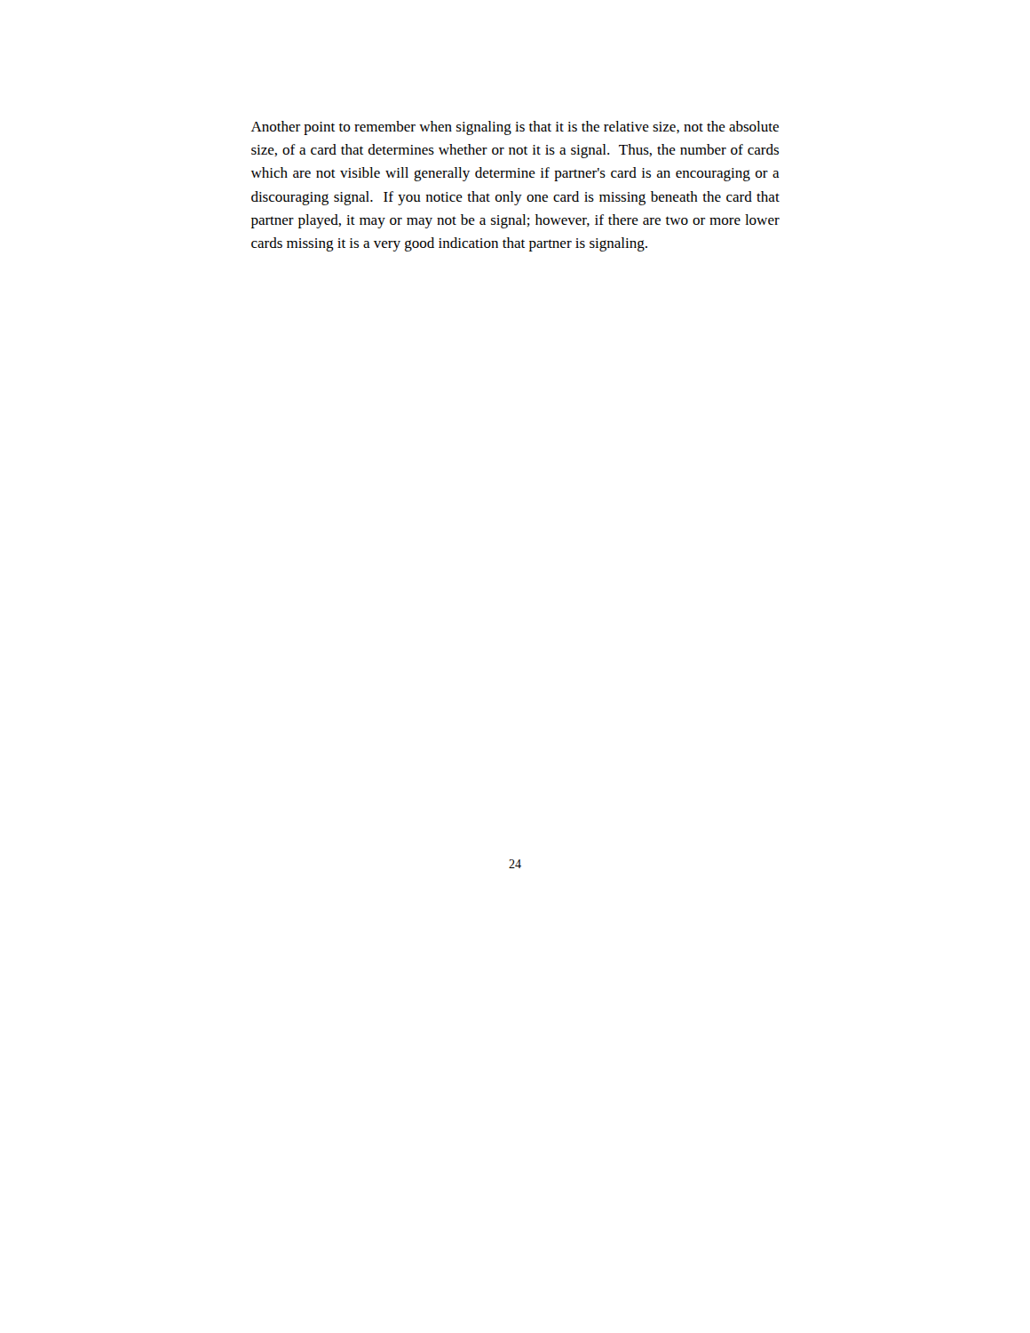Another point to remember when signaling is that it is the relative size, not the absolute size, of a card that determines whether or not it is a signal. Thus, the number of cards which are not visible will generally determine if partner's card is an encouraging or a discouraging signal. If you notice that only one card is missing beneath the card that partner played, it may or may not be a signal; however, if there are two or more lower cards missing it is a very good indication that partner is signaling.
24